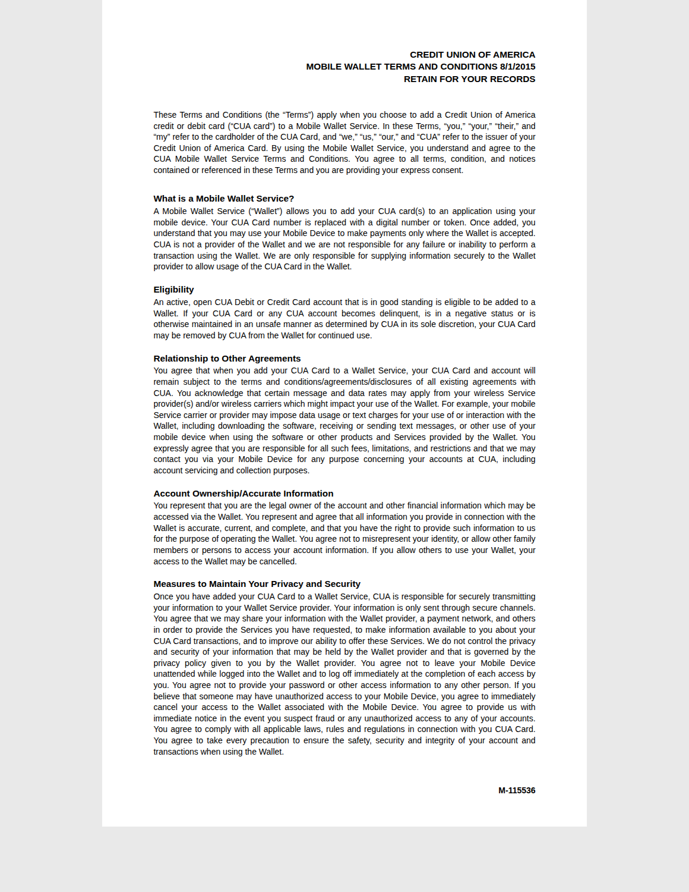CREDIT UNION OF AMERICA
MOBILE WALLET TERMS AND CONDITIONS 8/1/2015
RETAIN FOR YOUR RECORDS
These Terms and Conditions (the “Terms”) apply when you choose to add a Credit Union of America credit or debit card (“CUA card”) to a Mobile Wallet Service. In these Terms, “you,” “your,” “their,” and “my” refer to the cardholder of the CUA Card, and “we,” “us,” “our,” and “CUA” refer to the issuer of your Credit Union of America Card. By using the Mobile Wallet Service, you understand and agree to the CUA Mobile Wallet Service Terms and Conditions. You agree to all terms, condition, and notices contained or referenced in these Terms and you are providing your express consent.
What is a Mobile Wallet Service?
A Mobile Wallet Service (“Wallet”) allows you to add your CUA card(s) to an application using your mobile device. Your CUA Card number is replaced with a digital number or token. Once added, you understand that you may use your Mobile Device to make payments only where the Wallet is accepted. CUA is not a provider of the Wallet and we are not responsible for any failure or inability to perform a transaction using the Wallet. We are only responsible for supplying information securely to the Wallet provider to allow usage of the CUA Card in the Wallet.
Eligibility
An active, open CUA Debit or Credit Card account that is in good standing is eligible to be added to a Wallet. If your CUA Card or any CUA account becomes delinquent, is in a negative status or is otherwise maintained in an unsafe manner as determined by CUA in its sole discretion, your CUA Card may be removed by CUA from the Wallet for continued use.
Relationship to Other Agreements
You agree that when you add your CUA Card to a Wallet Service, your CUA Card and account will remain subject to the terms and conditions/agreements/disclosures of all existing agreements with CUA. You acknowledge that certain message and data rates may apply from your wireless Service provider(s) and/or wireless carriers which might impact your use of the Wallet. For example, your mobile Service carrier or provider may impose data usage or text charges for your use of or interaction with the Wallet, including downloading the software, receiving or sending text messages, or other use of your mobile device when using the software or other products and Services provided by the Wallet. You expressly agree that you are responsible for all such fees, limitations, and restrictions and that we may contact you via your Mobile Device for any purpose concerning your accounts at CUA, including account servicing and collection purposes.
Account Ownership/Accurate Information
You represent that you are the legal owner of the account and other financial information which may be accessed via the Wallet. You represent and agree that all information you provide in connection with the Wallet is accurate, current, and complete, and that you have the right to provide such information to us for the purpose of operating the Wallet. You agree not to misrepresent your identity, or allow other family members or persons to access your account information. If you allow others to use your Wallet, your access to the Wallet may be cancelled.
Measures to Maintain Your Privacy and Security
Once you have added your CUA Card to a Wallet Service, CUA is responsible for securely transmitting your information to your Wallet Service provider. Your information is only sent through secure channels. You agree that we may share your information with the Wallet provider, a payment network, and others in order to provide the Services you have requested, to make information available to you about your CUA Card transactions, and to improve our ability to offer these Services. We do not control the privacy and security of your information that may be held by the Wallet provider and that is governed by the privacy policy given to you by the Wallet provider. You agree not to leave your Mobile Device unattended while logged into the Wallet and to log off immediately at the completion of each access by you. You agree not to provide your password or other access information to any other person. If you believe that someone may have unauthorized access to your Mobile Device, you agree to immediately cancel your access to the Wallet associated with the Mobile Device. You agree to provide us with immediate notice in the event you suspect fraud or any unauthorized access to any of your accounts. You agree to comply with all applicable laws, rules and regulations in connection with you CUA Card. You agree to take every precaution to ensure the safety, security and integrity of your account and transactions when using the Wallet.
M-115536